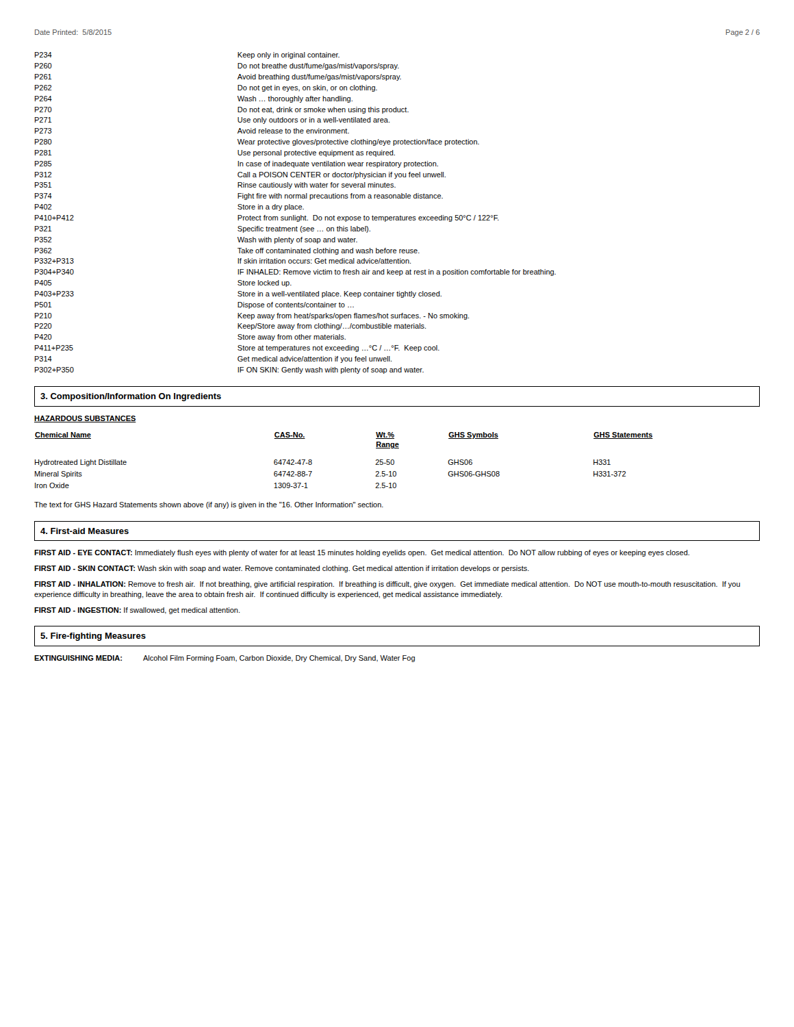Date Printed: 5/8/2015
Page 2 / 6
| P234 | Keep only in original container. |
| P260 | Do not breathe dust/fume/gas/mist/vapors/spray. |
| P261 | Avoid breathing dust/fume/gas/mist/vapors/spray. |
| P262 | Do not get in eyes, on skin, or on clothing. |
| P264 | Wash … thoroughly after handling. |
| P270 | Do not eat, drink or smoke when using this product. |
| P271 | Use only outdoors or in a well-ventilated area. |
| P273 | Avoid release to the environment. |
| P280 | Wear protective gloves/protective clothing/eye protection/face protection. |
| P281 | Use personal protective equipment as required. |
| P285 | In case of inadequate ventilation wear respiratory protection. |
| P312 | Call a POISON CENTER or doctor/physician if you feel unwell. |
| P351 | Rinse cautiously with water for several minutes. |
| P374 | Fight fire with normal precautions from a reasonable distance. |
| P402 | Store in a dry place. |
| P410+P412 | Protect from sunlight. Do not expose to temperatures exceeding 50°C / 122°F. |
| P321 | Specific treatment (see … on this label). |
| P352 | Wash with plenty of soap and water. |
| P362 | Take off contaminated clothing and wash before reuse. |
| P332+P313 | If skin irritation occurs: Get medical advice/attention. |
| P304+P340 | IF INHALED: Remove victim to fresh air and keep at rest in a position comfortable for breathing. |
| P405 | Store locked up. |
| P403+P233 | Store in a well-ventilated place. Keep container tightly closed. |
| P501 | Dispose of contents/container to … |
| P210 | Keep away from heat/sparks/open flames/hot surfaces. - No smoking. |
| P220 | Keep/Store away from clothing/…/combustible materials. |
| P420 | Store away from other materials. |
| P411+P235 | Store at temperatures not exceeding …°C / …°F. Keep cool. |
| P314 | Get medical advice/attention if you feel unwell. |
| P302+P350 | IF ON SKIN: Gently wash with plenty of soap and water. |
3. Composition/Information On Ingredients
HAZARDOUS SUBSTANCES
| Chemical Name | CAS-No. | Wt.% Range | GHS Symbols | GHS Statements |
| --- | --- | --- | --- | --- |
| Hydrotreated Light Distillate | 64742-47-8 | 25-50 | GHS06 | H331 |
| Mineral Spirits | 64742-88-7 | 2.5-10 | GHS06-GHS08 | H331-372 |
| Iron Oxide | 1309-37-1 | 2.5-10 | | |
The text for GHS Hazard Statements shown above (if any) is given in the "16. Other Information" section.
4. First-aid Measures
FIRST AID - EYE CONTACT: Immediately flush eyes with plenty of water for at least 15 minutes holding eyelids open. Get medical attention. Do NOT allow rubbing of eyes or keeping eyes closed.
FIRST AID - SKIN CONTACT: Wash skin with soap and water. Remove contaminated clothing. Get medical attention if irritation develops or persists.
FIRST AID - INHALATION: Remove to fresh air. If not breathing, give artificial respiration. If breathing is difficult, give oxygen. Get immediate medical attention. Do NOT use mouth-to-mouth resuscitation. If you experience difficulty in breathing, leave the area to obtain fresh air. If continued difficulty is experienced, get medical assistance immediately.
FIRST AID - INGESTION: If swallowed, get medical attention.
5. Fire-fighting Measures
EXTINGUISHING MEDIA:
Alcohol Film Forming Foam, Carbon Dioxide, Dry Chemical, Dry Sand, Water Fog